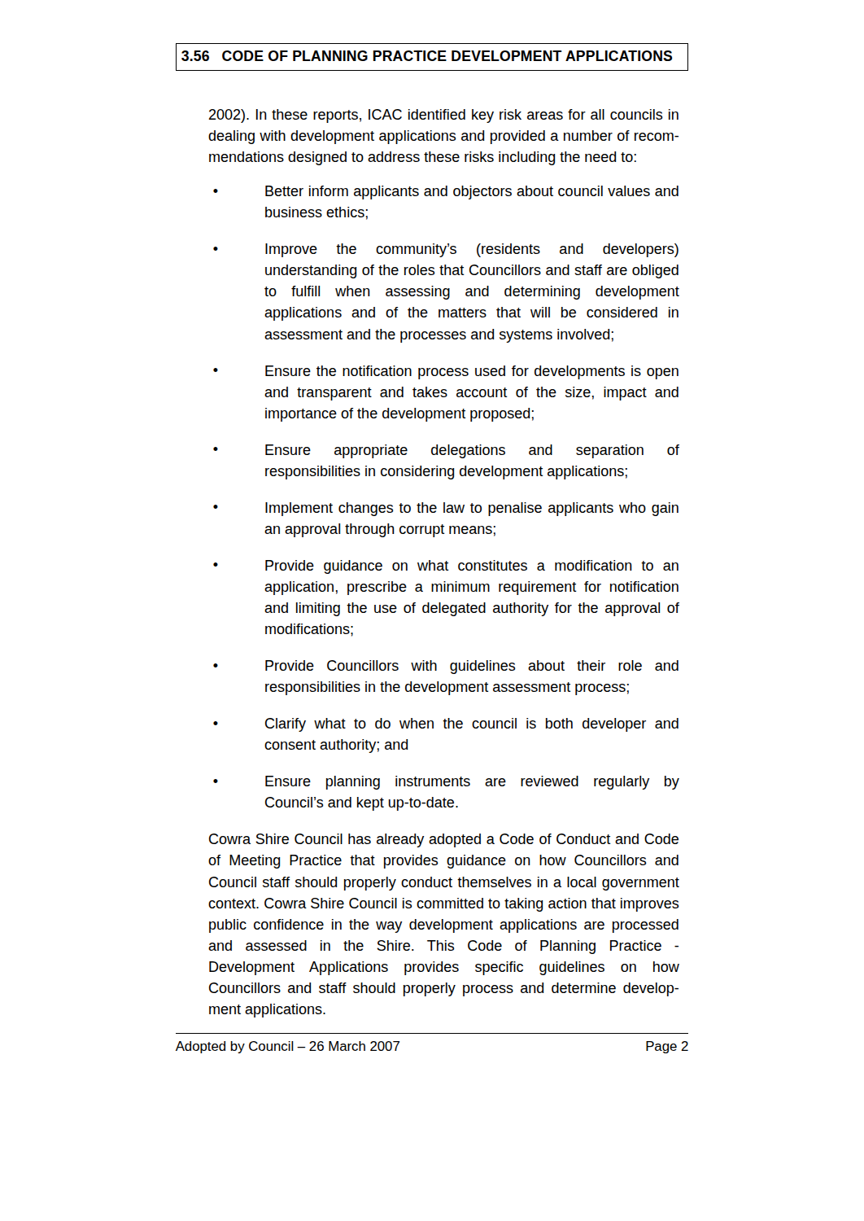3.56 CODE OF PLANNING PRACTICE DEVELOPMENT APPLICATIONS
2002). In these reports, ICAC identified key risk areas for all councils in dealing with development applications and provided a number of recommendations designed to address these risks including the need to:
Better inform applicants and objectors about council values and business ethics;
Improve the community’s (residents and developers) understanding of the roles that Councillors and staff are obliged to fulfill when assessing and determining development applications and of the matters that will be considered in assessment and the processes and systems involved;
Ensure the notification process used for developments is open and transparent and takes account of the size, impact and importance of the development proposed;
Ensure appropriate delegations and separation of responsibilities in considering development applications;
Implement changes to the law to penalise applicants who gain an approval through corrupt means;
Provide guidance on what constitutes a modification to an application, prescribe a minimum requirement for notification and limiting the use of delegated authority for the approval of modifications;
Provide Councillors with guidelines about their role and responsibilities in the development assessment process;
Clarify what to do when the council is both developer and consent authority; and
Ensure planning instruments are reviewed regularly by Council’s and kept up-to-date.
Cowra Shire Council has already adopted a Code of Conduct and Code of Meeting Practice that provides guidance on how Councillors and Council staff should properly conduct themselves in a local government context. Cowra Shire Council is committed to taking action that improves public confidence in the way development applications are processed and assessed in the Shire. This Code of Planning Practice - Development Applications provides specific guidelines on how Councillors and staff should properly process and determine development applications.
Adopted by Council – 26 March 2007
Page 2